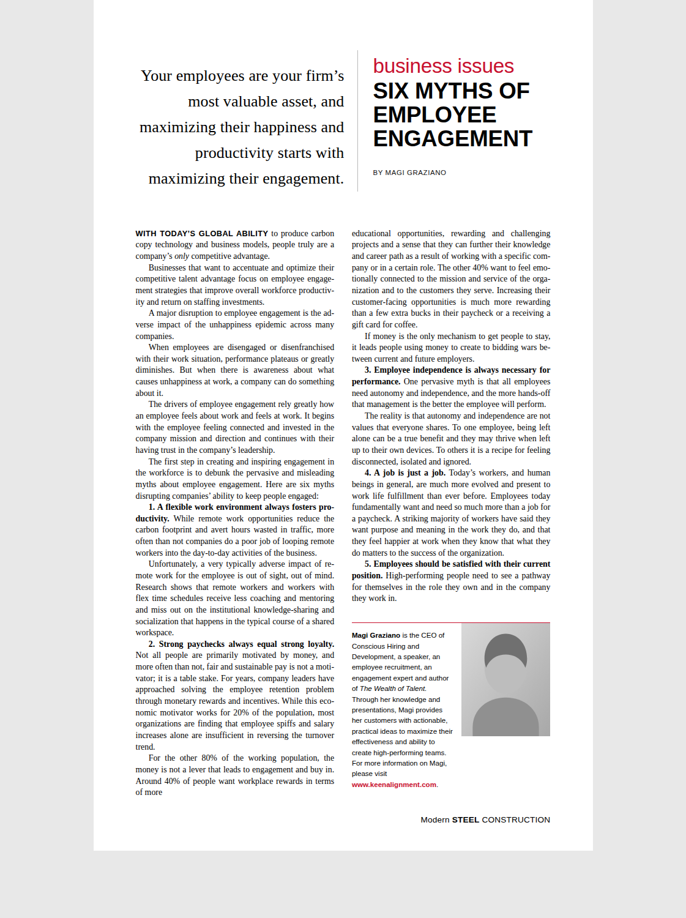Your employees are your firm’s most valuable asset, and maximizing their happiness and productivity starts with maximizing their engagement.
business issues
Six Myths of Employee Engagement
By Magi Graziano
WITH TODAY’S GLOBAL ABILITY to produce carbon copy technology and business models, people truly are a company’s only competitive advantage.
Businesses that want to accentuate and optimize their competitive talent advantage focus on employee engagement strategies that improve overall workforce productivity and return on staffing investments.
A major disruption to employee engagement is the adverse impact of the unhappiness epidemic across many companies.
When employees are disengaged or disenfranchised with their work situation, performance plateaus or greatly diminishes. But when there is awareness about what causes unhappiness at work, a company can do something about it.
The drivers of employee engagement rely greatly how an employee feels about work and feels at work. It begins with the employee feeling connected and invested in the company mission and direction and continues with their having trust in the company’s leadership.
The first step in creating and inspiring engagement in the workforce is to debunk the pervasive and misleading myths about employee engagement. Here are six myths disrupting companies’ ability to keep people engaged:
1. A flexible work environment always fosters productivity. While remote work opportunities reduce the carbon footprint and avert hours wasted in traffic, more often than not companies do a poor job of looping remote workers into the day-to-day activities of the business.
Unfortunately, a very typically adverse impact of remote work for the employee is out of sight, out of mind. Research shows that remote workers and workers with flex time schedules receive less coaching and mentoring and miss out on the institutional knowledge-sharing and socialization that happens in the typical course of a shared workspace.
2. Strong paychecks always equal strong loyalty. Not all people are primarily motivated by money, and more often than not, fair and sustainable pay is not a motivator; it is a table stake. For years, company leaders have approached solving the employee retention problem through monetary rewards and incentives. While this economic motivator works for 20% of the population, most organizations are finding that employee spiffs and salary increases alone are insufficient in reversing the turnover trend.
For the other 80% of the working population, the money is not a lever that leads to engagement and buy in. Around 40% of people want workplace rewards in terms of more
educational opportunities, rewarding and challenging projects and a sense that they can further their knowledge and career path as a result of working with a specific company or in a certain role. The other 40% want to feel emotionally connected to the mission and service of the organization and to the customers they serve. Increasing their customer-facing opportunities is much more rewarding than a few extra bucks in their paycheck or a receiving a gift card for coffee.
If money is the only mechanism to get people to stay, it leads people using money to create to bidding wars between current and future employers.
3. Employee independence is always necessary for performance. One pervasive myth is that all employees need autonomy and independence, and the more hands-off that management is the better the employee will perform.
The reality is that autonomy and independence are not values that everyone shares. To one employee, being left alone can be a true benefit and they may thrive when left up to their own devices. To others it is a recipe for feeling disconnected, isolated and ignored.
4. A job is just a job. Today’s workers, and human beings in general, are much more evolved and present to work life fulfillment than ever before. Employees today fundamentally want and need so much more than a job for a paycheck. A striking majority of workers have said they want purpose and meaning in the work they do, and that they feel happier at work when they know that what they do matters to the success of the organization.
5. Employees should be satisfied with their current position. High-performing people need to see a pathway for themselves in the role they own and in the company they work in.
Magi Graziano is the CEO of Conscious Hiring and Development, a speaker, an employee recruitment, an engagement expert and author of The Wealth of Talent. Through her knowledge and presentations, Magi provides her customers with actionable, practical ideas to maximize their effectiveness and ability to create high-performing teams. For more information on Magi, please visit www.keenalignment.com.
Modern STEEL CONSTRUCTION